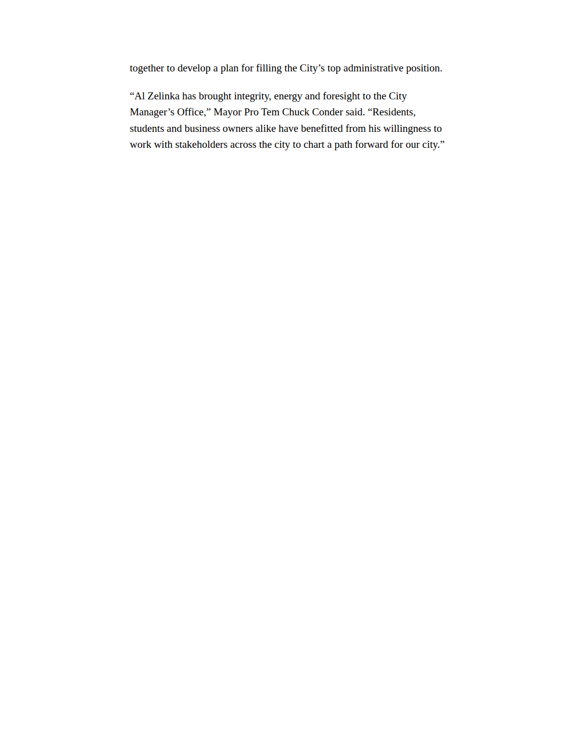together to develop a plan for filling the City’s top administrative position.
“Al Zelinka has brought integrity, energy and foresight to the City Manager’s Office,” Mayor Pro Tem Chuck Conder said. “Residents, students and business owners alike have benefitted from his willingness to work with stakeholders across the city to chart a path forward for our city.”